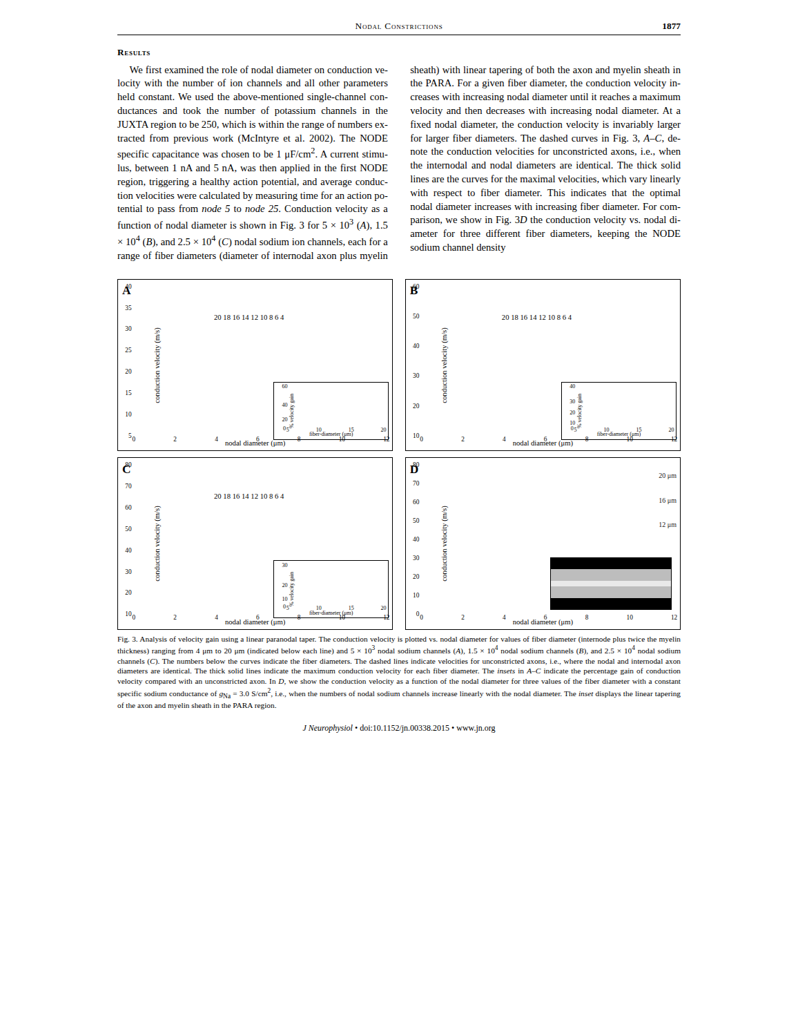Nodal Constrictions 1877
Results
We first examined the role of nodal diameter on conduction velocity with the number of ion channels and all other parameters held constant. We used the above-mentioned single-channel conductances and took the number of potassium channels in the JUXTA region to be 250, which is within the range of numbers extracted from previous work (McIntyre et al. 2002). The NODE specific capacitance was chosen to be 1 μF/cm2. A current stimulus, between 1 nA and 5 nA, was then applied in the first NODE region, triggering a healthy action potential, and average conduction velocities were calculated by measuring time for an action potential to pass from node 5 to node 25. Conduction velocity as a function of nodal diameter is shown in Fig. 3 for 5 × 103 (A), 1.5 × 104 (B), and 2.5 × 104 (C) nodal sodium ion channels, each for a range of fiber diameters (diameter of internodal axon plus myelin sheath) with linear tapering of both the axon and myelin sheath in the PARA. For a given fiber diameter, the conduction velocity increases with increasing nodal diameter until it reaches a maximum velocity and then decreases with increasing nodal diameter. At a fixed nodal diameter, the conduction velocity is invariably larger for larger fiber diameters. The dashed curves in Fig. 3, A–C, denote the conduction velocities for unconstricted axons, i.e., when the internodal and nodal diameters are identical. The thick solid lines are the curves for the maximal velocities, which vary linearly with respect to fiber diameter. This indicates that the optimal nodal diameter increases with increasing fiber diameter. For comparison, we show in Fig. 3D the conduction velocity vs. nodal diameter for three different fiber diameters, keeping the NODE sodium channel density
A conduction velocity (m/s)
403530252015105
20 18 16 14 12 10 8 6 4
% velocity gain fiber-diameter (μm)
60
40
20
0
5101520
024681012
nodal diameter (μm)
B conduction velocity (m/s)
605040302010
20 18 16 14 12 10 8 6 4
% velocity gain fiber-diameter (μm)
40
30
20
10
0
5101520
024681012
nodal diameter (μm)
C conduction velocity (m/s)
8070605040302010
20 18 16 14 12 10 8 6 4
% velocity gain fiber-diameter (μm)
30
20
10
0
5101520
024681012
nodal diameter (μm)
D conduction velocity (m/s)
80706050403020100
20 μm
16 μm
12 μm
024681012
nodal diameter (μm)
Fig. 3. Analysis of velocity gain using a linear paranodal taper. The conduction velocity is plotted vs. nodal diameter for values of fiber diameter (internode plus twice the myelin thickness) ranging from 4 μm to 20 μm (indicated below each line) and 5 × 103 nodal sodium channels (A), 1.5 × 104 nodal sodium channels (B), and 2.5 × 104 nodal sodium channels (C). The numbers below the curves indicate the fiber diameters. The dashed lines indicate velocities for unconstricted axons, i.e., where the nodal and internodal axon diameters are identical. The thick solid lines indicate the maximum conduction velocity for each fiber diameter. The insets in A–C indicate the percentage gain of conduction velocity compared with an unconstricted axon. In D, we show the conduction velocity as a function of the nodal diameter for three values of the fiber diameter with a constant specific sodium conductance of gNa = 3.0 S/cm2, i.e., when the numbers of nodal sodium channels increase linearly with the nodal diameter. The inset displays the linear tapering of the axon and myelin sheath in the PARA region.
J Neurophysiol • doi:10.1152/jn.00338.2015 • www.jn.org